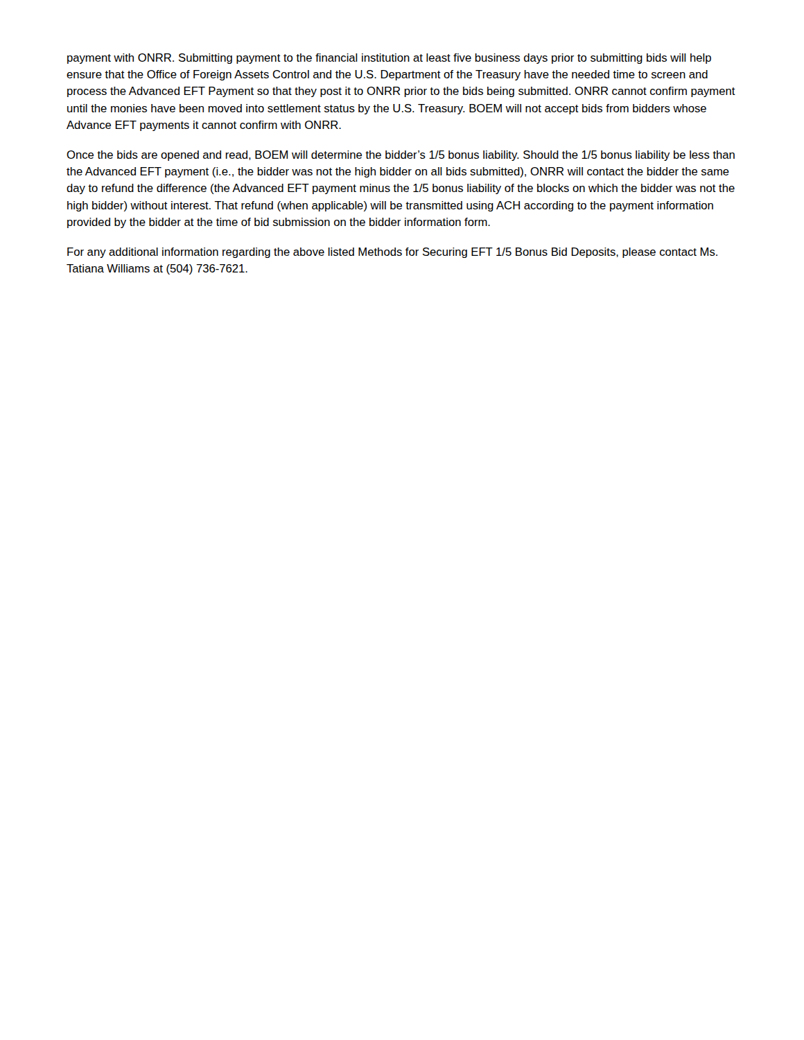payment with ONRR. Submitting payment to the financial institution at least five business days prior to submitting bids will help ensure that the Office of Foreign Assets Control and the U.S. Department of the Treasury have the needed time to screen and process the Advanced EFT Payment so that they post it to ONRR prior to the bids being submitted. ONRR cannot confirm payment until the monies have been moved into settlement status by the U.S. Treasury. BOEM will not accept bids from bidders whose Advance EFT payments it cannot confirm with ONRR.
Once the bids are opened and read, BOEM will determine the bidder’s 1/5 bonus liability. Should the 1/5 bonus liability be less than the Advanced EFT payment (i.e., the bidder was not the high bidder on all bids submitted), ONRR will contact the bidder the same day to refund the difference (the Advanced EFT payment minus the 1/5 bonus liability of the blocks on which the bidder was not the high bidder) without interest. That refund (when applicable) will be transmitted using ACH according to the payment information provided by the bidder at the time of bid submission on the bidder information form.
For any additional information regarding the above listed Methods for Securing EFT 1/5 Bonus Bid Deposits, please contact Ms. Tatiana Williams at (504) 736-7621.